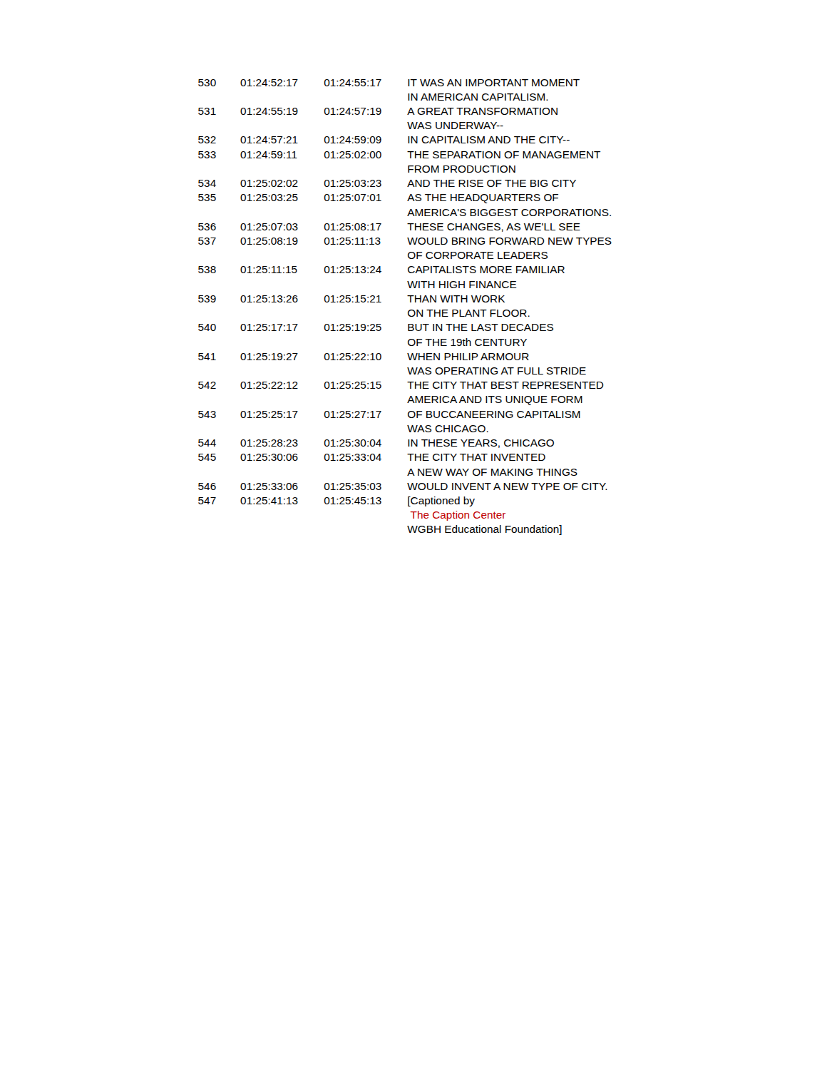| 530 | 01:24:52:17 | 01:24:55:17 | IT WAS AN IMPORTANT MOMENT IN AMERICAN CAPITALISM. |
| 531 | 01:24:55:19 | 01:24:57:19 | A GREAT TRANSFORMATION WAS UNDERWAY-- |
| 532 | 01:24:57:21 | 01:24:59:09 | IN CAPITALISM AND THE CITY-- |
| 533 | 01:24:59:11 | 01:25:02:00 | THE SEPARATION OF MANAGEMENT FROM PRODUCTION |
| 534 | 01:25:02:02 | 01:25:03:23 | AND THE RISE OF THE BIG CITY |
| 535 | 01:25:03:25 | 01:25:07:01 | AS THE HEADQUARTERS OF AMERICA'S BIGGEST CORPORATIONS. |
| 536 | 01:25:07:03 | 01:25:08:17 | THESE CHANGES, AS WE'LL SEE |
| 537 | 01:25:08:19 | 01:25:11:13 | WOULD BRING FORWARD NEW TYPES OF CORPORATE LEADERS |
| 538 | 01:25:11:15 | 01:25:13:24 | CAPITALISTS MORE FAMILIAR WITH HIGH FINANCE |
| 539 | 01:25:13:26 | 01:25:15:21 | THAN WITH WORK ON THE PLANT FLOOR. |
| 540 | 01:25:17:17 | 01:25:19:25 | BUT IN THE LAST DECADES OF THE 19th CENTURY |
| 541 | 01:25:19:27 | 01:25:22:10 | WHEN PHILIP ARMOUR WAS OPERATING AT FULL STRIDE |
| 542 | 01:25:22:12 | 01:25:25:15 | THE CITY THAT BEST REPRESENTED AMERICA AND ITS UNIQUE FORM |
| 543 | 01:25:25:17 | 01:25:27:17 | OF BUCCANEERING CAPITALISM WAS CHICAGO. |
| 544 | 01:25:28:23 | 01:25:30:04 | IN THESE YEARS, CHICAGO |
| 545 | 01:25:30:06 | 01:25:33:04 | THE CITY THAT INVENTED A NEW WAY OF MAKING THINGS |
| 546 | 01:25:33:06 | 01:25:35:03 | WOULD INVENT A NEW TYPE OF CITY. |
| 547 | 01:25:41:13 | 01:25:45:13 | [Captioned by The Caption Center WGBH Educational Foundation] |